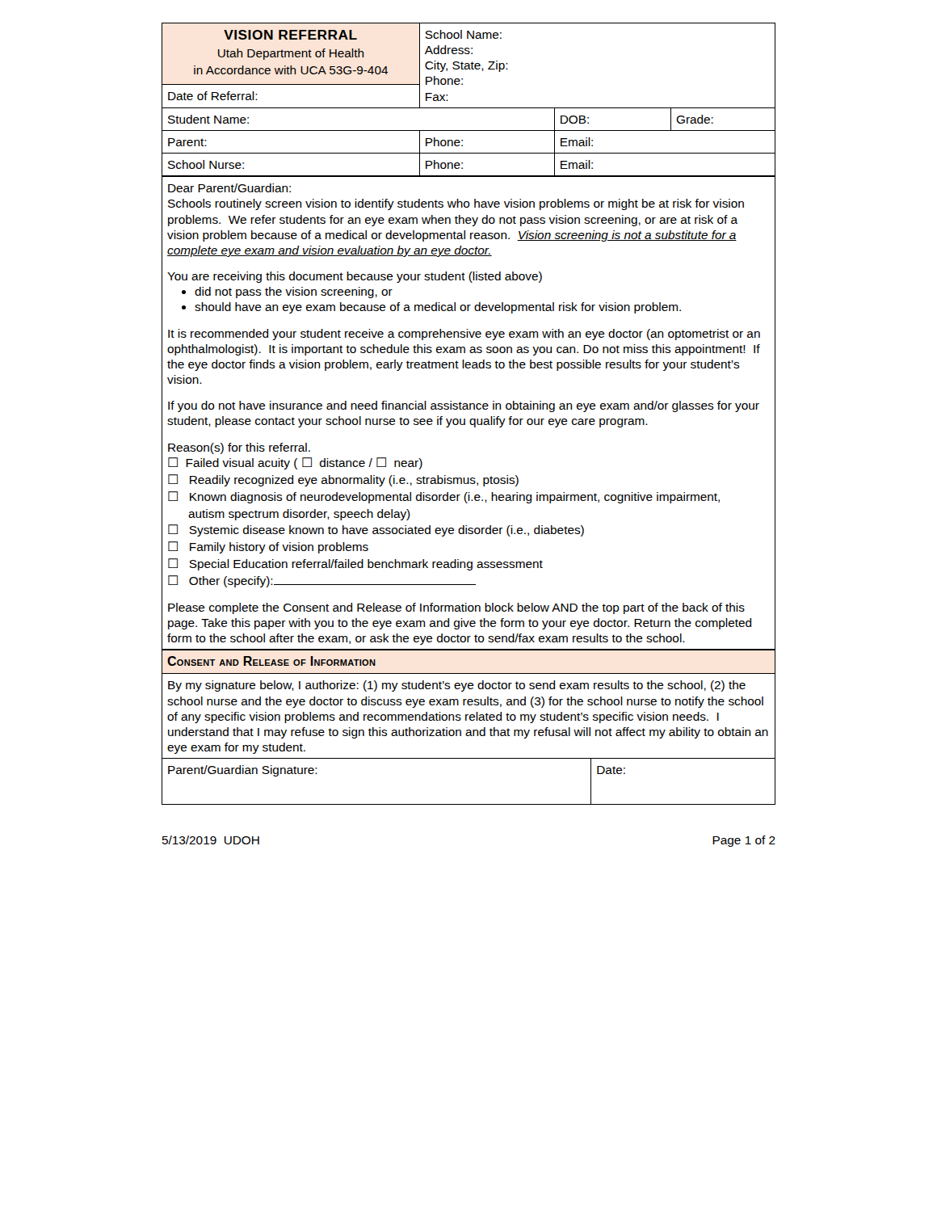| VISION REFERRAL Utah Department of Health in Accordance with UCA 53G-9-404 | School Name: Address: City, State, Zip: Phone: Fax: |
| Date of Referral: |
| Student Name: | DOB: | Grade: |
| Parent: | Phone: | Email: |
| School Nurse: | Phone: | Email: |
| Dear Parent/Guardian: Schools routinely screen vision to identify students who have vision problems or might be at risk for vision problems. We refer students for an eye exam when they do not pass vision screening, or are at risk of a vision problem because of a medical or developmental reason. Vision screening is not a substitute for a complete eye exam and vision evaluation by an eye doctor. You are receiving this document because your student (listed above) did not pass the vision screening, or should have an eye exam because of a medical or developmental risk for vision problem. It is recommended your student receive a comprehensive eye exam with an eye doctor (an optometrist or an ophthalmologist). It is important to schedule this exam as soon as you can. Do not miss this appointment! If the eye doctor finds a vision problem, early treatment leads to the best possible results for your student’s vision. If you do not have insurance and need financial assistance in obtaining an eye exam and/or glasses for your student, please contact your school nurse to see if you qualify for our eye care program. Reason(s) for this referral. ☐ Failed visual acuity ( ☐ distance / ☐ near) ☐ Readily recognized eye abnormality (i.e., strabismus, ptosis) ☐ Known diagnosis of neurodevelopmental disorder (i.e., hearing impairment, cognitive impairment, autism spectrum disorder, speech delay) ☐ Systemic disease known to have associated eye disorder (i.e., diabetes) ☐ Family history of vision problems ☐ Special Education referral/failed benchmark reading assessment ☐ Other (specify): Please complete the Consent and Release of Information block below AND the top part of the back of this page. Take this paper with you to the eye exam and give the form to your eye doctor. Return the completed form to the school after the exam, or ask the eye doctor to send/fax exam results to the school. |
| Consent and Release of Information |
| By my signature below, I authorize: (1) my student’s eye doctor to send exam results to the school, (2) the school nurse and the eye doctor to discuss eye exam results, and (3) for the school nurse to notify the school of any specific vision problems and recommendations related to my student’s specific vision needs. I understand that I may refuse to sign this authorization and that my refusal will not affect my ability to obtain an eye exam for my student. |
| Parent/Guardian Signature: | Date: |
5/13/2019 UDOH Page 1 of 2